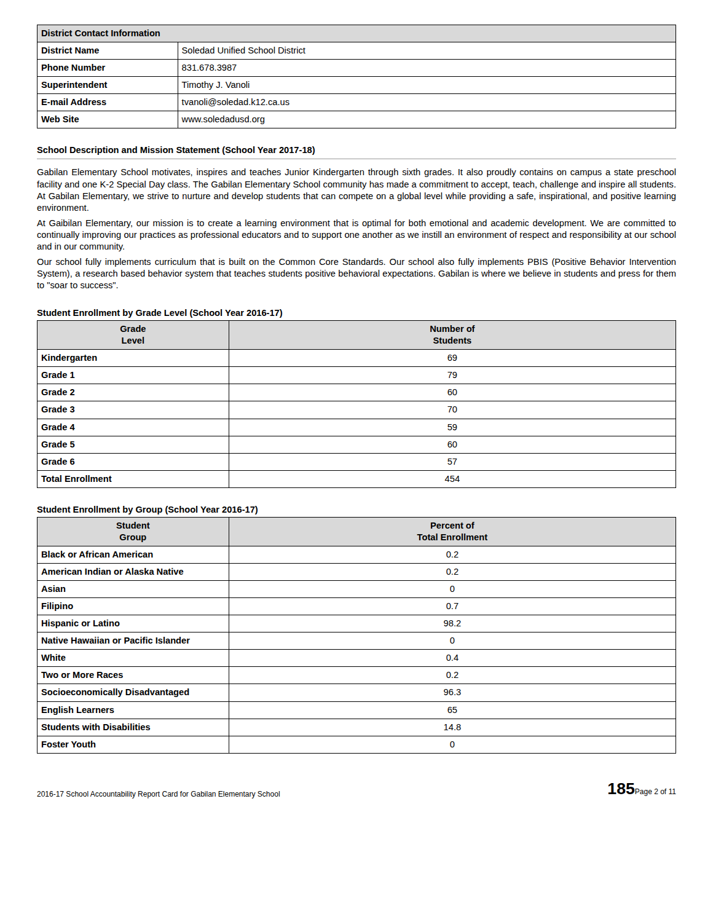| District Contact Information |
| --- |
| District Name | Soledad Unified School District |
| Phone Number | 831.678.3987 |
| Superintendent | Timothy J. Vanoli |
| E-mail Address | tvanoli@soledad.k12.ca.us |
| Web Site | www.soledadusd.org |
School Description and Mission Statement (School Year 2017-18)
Gabilan Elementary School motivates, inspires and teaches Junior Kindergarten through sixth grades. It also proudly contains on campus a state preschool facility and one K-2 Special Day class. The Gabilan Elementary School community has made a commitment to accept, teach, challenge and inspire all students. At Gabilan Elementary, we strive to nurture and develop students that can compete on a global level while providing a safe, inspirational, and positive learning environment.
At Gaibilan Elementary, our mission is to create a learning environment that is optimal for both emotional and academic development. We are committed to continually improving our practices as professional educators and to support one another as we instill an environment of respect and responsibility at our school and in our community.
Our school fully implements curriculum that is built on the Common Core Standards. Our school also fully implements PBIS (Positive Behavior Intervention System), a research based behavior system that teaches students positive behavioral expectations. Gabilan is where we believe in students and press for them to "soar to success".
Student Enrollment by Grade Level (School Year 2016-17)
| Grade Level | Number of Students |
| --- | --- |
| Kindergarten | 69 |
| Grade 1 | 79 |
| Grade 2 | 60 |
| Grade 3 | 70 |
| Grade 4 | 59 |
| Grade 5 | 60 |
| Grade 6 | 57 |
| Total Enrollment | 454 |
Student Enrollment by Group (School Year 2016-17)
| Student Group | Percent of Total Enrollment |
| --- | --- |
| Black or African American | 0.2 |
| American Indian or Alaska Native | 0.2 |
| Asian | 0 |
| Filipino | 0.7 |
| Hispanic or Latino | 98.2 |
| Native Hawaiian or Pacific Islander | 0 |
| White | 0.4 |
| Two or More Races | 0.2 |
| Socioeconomically Disadvantaged | 96.3 |
| English Learners | 65 |
| Students with Disabilities | 14.8 |
| Foster Youth | 0 |
2016-17 School Accountability Report Card for Gabilan Elementary School
185 Page 2 of 11